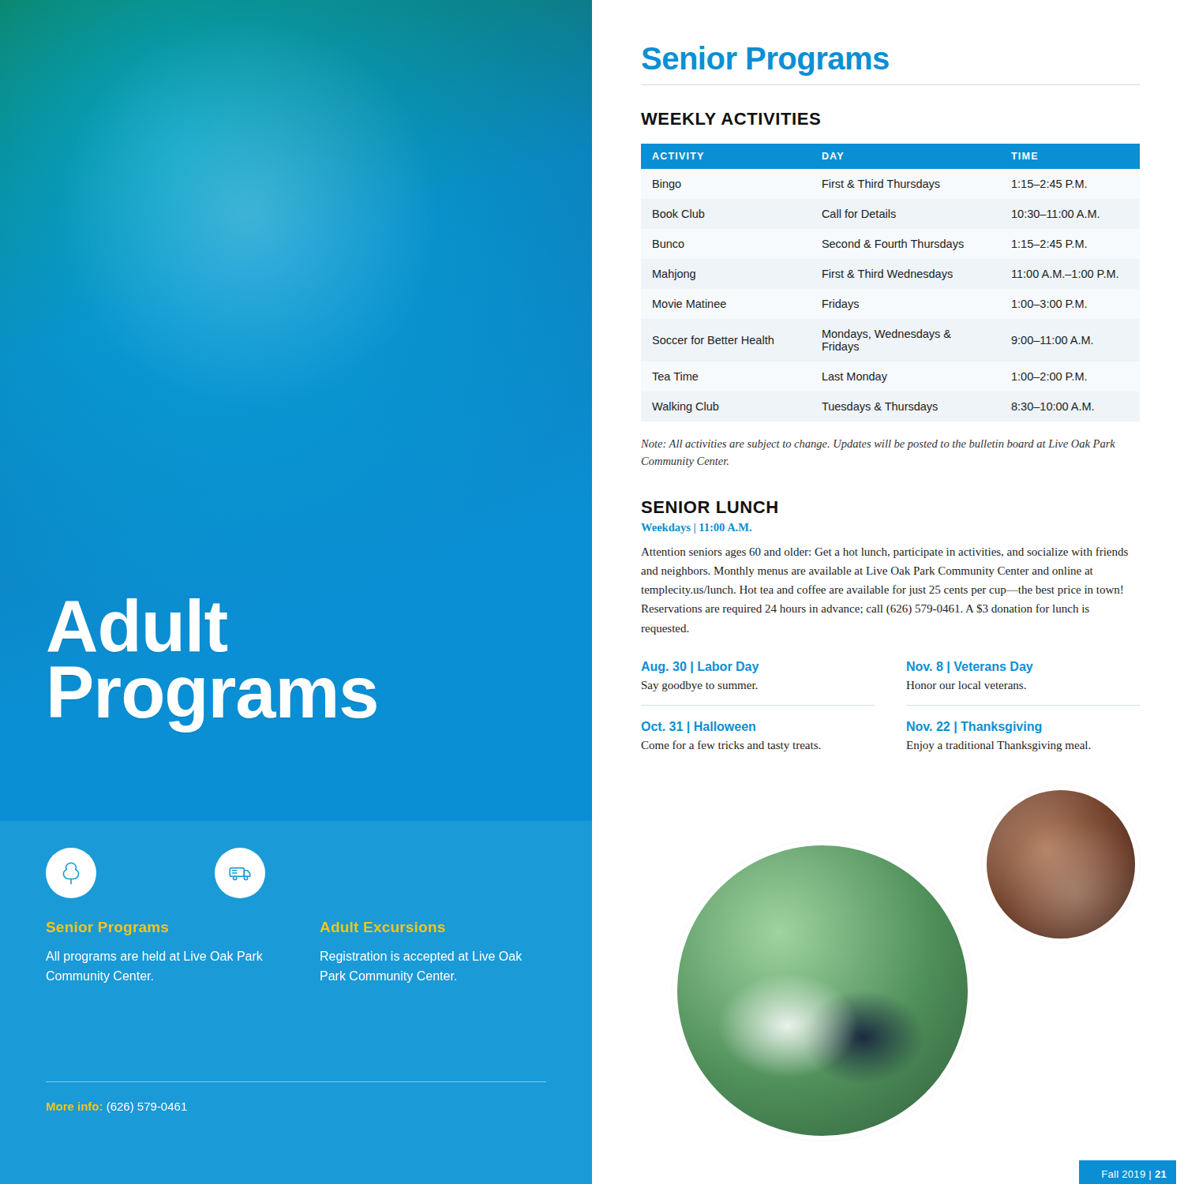Adult Programs
Senior Programs
All programs are held at Live Oak Park Community Center.
Adult Excursions
Registration is accepted at Live Oak Park Community Center.
More info: (626) 579-0461
Senior Programs
Weekly Activities
| Activity | Day | Time |
| --- | --- | --- |
| Bingo | First & Third Thursdays | 1:15–2:45 P.M. |
| Book Club | Call for Details | 10:30–11:00 A.M. |
| Bunco | Second & Fourth Thursdays | 1:15–2:45 P.M. |
| Mahjong | First & Third Wednesdays | 11:00 A.M.–1:00 P.M. |
| Movie Matinee | Fridays | 1:00–3:00 P.M. |
| Soccer for Better Health | Mondays, Wednesdays & Fridays | 9:00–11:00 A.M. |
| Tea Time | Last Monday | 1:00–2:00 P.M. |
| Walking Club | Tuesdays & Thursdays | 8:30–10:00 A.M. |
Note: All activities are subject to change. Updates will be posted to the bulletin board at Live Oak Park Community Center.
Senior Lunch
Weekdays | 11:00 A.M.
Attention seniors ages 60 and older: Get a hot lunch, participate in activities, and socialize with friends and neighbors. Monthly menus are available at Live Oak Park Community Center and online at templecity.us/lunch. Hot tea and coffee are available for just 25 cents per cup—the best price in town! Reservations are required 24 hours in advance; call (626) 579-0461. A $3 donation for lunch is requested.
Aug. 30 | Labor Day
Say goodbye to summer.
Nov. 8 | Veterans Day
Honor our local veterans.
Oct. 31 | Halloween
Come for a few tricks and tasty treats.
Nov. 22 | Thanksgiving
Enjoy a traditional Thanksgiving meal.
Fall 2019 | 21